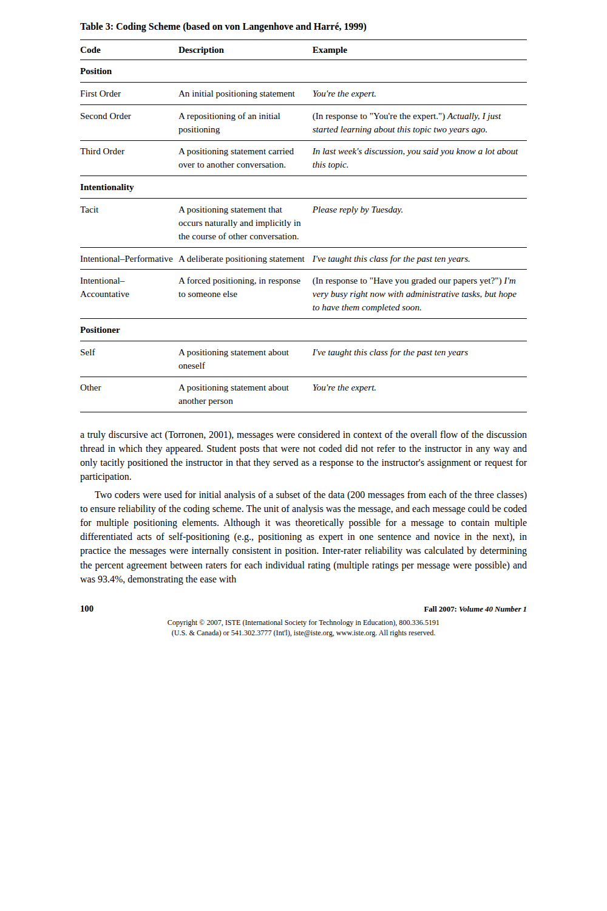Table 3: Coding Scheme (based on von Langenhove and Harré, 1999)
| Code | Description | Example |
| --- | --- | --- |
| Position |
| First Order | An initial positioning statement | You're the expert. |
| Second Order | A repositioning of an initial positioning | (In response to "You're the expert.") Actually, I just started learning about this topic two years ago. |
| Third Order | A positioning statement carried over to another conversation. | In last week's discussion, you said you know a lot about this topic. |
| Intentionality |
| Tacit | A positioning statement that occurs naturally and implicitly in the course of other conversation. | Please reply by Tuesday. |
| Intentional–Performative | A deliberate positioning statement | I've taught this class for the past ten years. |
| Intentional–Accountative | A forced positioning, in response to someone else | (In response to "Have you graded our papers yet?") I'm very busy right now with administrative tasks, but hope to have them completed soon. |
| Positioner |
| Self | A positioning statement about oneself | I've taught this class for the past ten years |
| Other | A positioning statement about another person | You're the expert. |
a truly discursive act (Torronen, 2001), messages were considered in context of the overall flow of the discussion thread in which they appeared. Student posts that were not coded did not refer to the instructor in any way and only tacitly positioned the instructor in that they served as a response to the instructor's assignment or request for participation.
Two coders were used for initial analysis of a subset of the data (200 messages from each of the three classes) to ensure reliability of the coding scheme. The unit of analysis was the message, and each message could be coded for multiple positioning elements. Although it was theoretically possible for a message to contain multiple differentiated acts of self-positioning (e.g., positioning as expert in one sentence and novice in the next), in practice the messages were internally consistent in position. Inter-rater reliability was calculated by determining the percent agreement between raters for each individual rating (multiple ratings per message were possible) and was 93.4%, demonstrating the ease with
100 Fall 2007: Volume 40 Number 1
Copyright © 2007, ISTE (International Society for Technology in Education), 800.336.5191
(U.S. & Canada) or 541.302.3777 (Int'l), iste@iste.org, www.iste.org. All rights reserved.